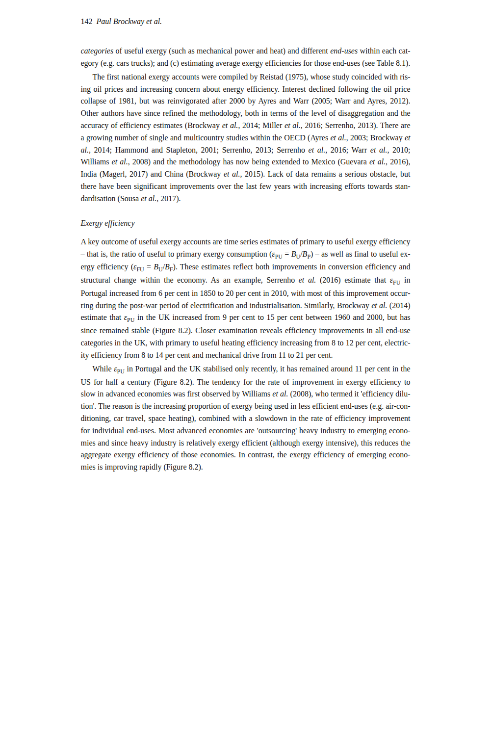142 Paul Brockway et al.
categories of useful exergy (such as mechanical power and heat) and different end-uses within each category (e.g. cars trucks); and (c) estimating average exergy efficiencies for those end-uses (see Table 8.1).
The first national exergy accounts were compiled by Reistad (1975), whose study coincided with rising oil prices and increasing concern about energy efficiency. Interest declined following the oil price collapse of 1981, but was reinvigorated after 2000 by Ayres and Warr (2005; Warr and Ayres, 2012). Other authors have since refined the methodology, both in terms of the level of disaggregation and the accuracy of efficiency estimates (Brockway et al., 2014; Miller et al., 2016; Serrenho, 2013). There are a growing number of single and multicountry studies within the OECD (Ayres et al., 2003; Brockway et al., 2014; Hammond and Stapleton, 2001; Serrenho, 2013; Serrenho et al., 2016; Warr et al., 2010; Williams et al., 2008) and the methodology has now being extended to Mexico (Guevara et al., 2016), India (Magerl, 2017) and China (Brockway et al., 2015). Lack of data remains a serious obstacle, but there have been significant improvements over the last few years with increasing efforts towards standardisation (Sousa et al., 2017).
Exergy efficiency
A key outcome of useful exergy accounts are time series estimates of primary to useful exergy efficiency – that is, the ratio of useful to primary exergy consumption (εPU = BU/BP) – as well as final to useful exergy efficiency (εFU = BU/BF). These estimates reflect both improvements in conversion efficiency and structural change within the economy. As an example, Serrenho et al. (2016) estimate that εFU in Portugal increased from 6 per cent in 1850 to 20 per cent in 2010, with most of this improvement occurring during the post-war period of electrification and industrialisation. Similarly, Brockway et al. (2014) estimate that εPU in the UK increased from 9 per cent to 15 per cent between 1960 and 2000, but has since remained stable (Figure 8.2). Closer examination reveals efficiency improvements in all end-use categories in the UK, with primary to useful heating efficiency increasing from 8 to 12 per cent, electricity efficiency from 8 to 14 per cent and mechanical drive from 11 to 21 per cent.
While εPU in Portugal and the UK stabilised only recently, it has remained around 11 per cent in the US for half a century (Figure 8.2). The tendency for the rate of improvement in exergy efficiency to slow in advanced economies was first observed by Williams et al. (2008), who termed it 'efficiency dilution'. The reason is the increasing proportion of exergy being used in less efficient end-uses (e.g. air-conditioning, car travel, space heating), combined with a slowdown in the rate of efficiency improvement for individual end-uses. Most advanced economies are 'outsourcing' heavy industry to emerging economies and since heavy industry is relatively exergy efficient (although exergy intensive), this reduces the aggregate exergy efficiency of those economies. In contrast, the exergy efficiency of emerging economies is improving rapidly (Figure 8.2).